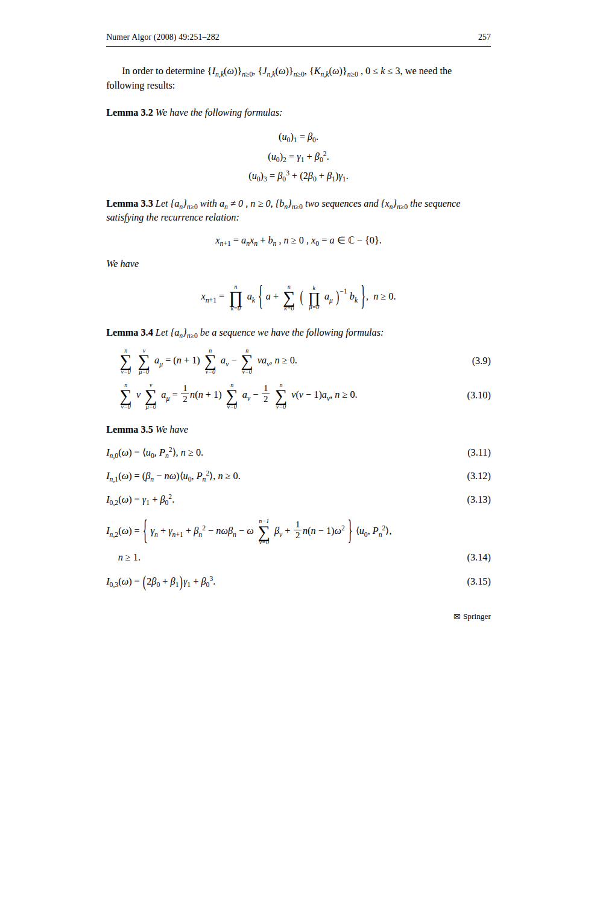Numer Algor (2008) 49:251–282 257
In order to determine {In,k(ω)}n≥0, {Jn,k(ω)}n≥0, {Kn,k(ω)}n≥0 , 0 ≤ k ≤ 3, we need the following results:
Lemma 3.2 We have the following formulas:
(u0)1 = β0.
(u0)2 = γ1 + β02.
(u0)3 = β03 + (2β0 + β1)γ1.
Lemma 3.3 Let {an}n≥0 with an ≠ 0 , n ≥ 0, {bn}n≥0 two sequences and {xn}n≥0 the sequence satisfying the recurrence relation:
xn+1 = anxn + bn , n ≥ 0 , x0 = a ∈ ℂ − {0}.
We have
xn+1 = n∏k=0 ak { a + n∑k=0 ( k∏μ=0 aμ )−1 bk }, n ≥ 0.
Lemma 3.4 Let {an}n≥0 be a sequence we have the following formulas:
n∑ν=0 ν∑μ=0 aμ = (n + 1) n∑ν=0 aν − n∑ν=0 νaν, n ≥ 0.
(3.9)
n∑ν=0 ν ν∑μ=0 aμ = 12 n(n + 1) n∑ν=0 aν − 12 n∑ν=0 ν(ν − 1)aν, n ≥ 0.
(3.10)
Lemma 3.5 We have
In,0(ω) = ⟨u0, Pn2⟩, n ≥ 0.
(3.11)
In,1(ω) = (βn − nω)⟨u0, Pn2⟩, n ≥ 0.
(3.12)
I0,2(ω) = γ1 + β02.
(3.13)
In,2(ω) = { γn + γn+1 + βn2 − nωβn − ω n−1∑ν=0 βν + 12 n(n − 1)ω2 } ⟨u0, Pn2⟩,
n ≥ 1.
(3.14)
I0,3(ω) = (2β0 + β1) γ1 + β03.
(3.15)
✉Springer